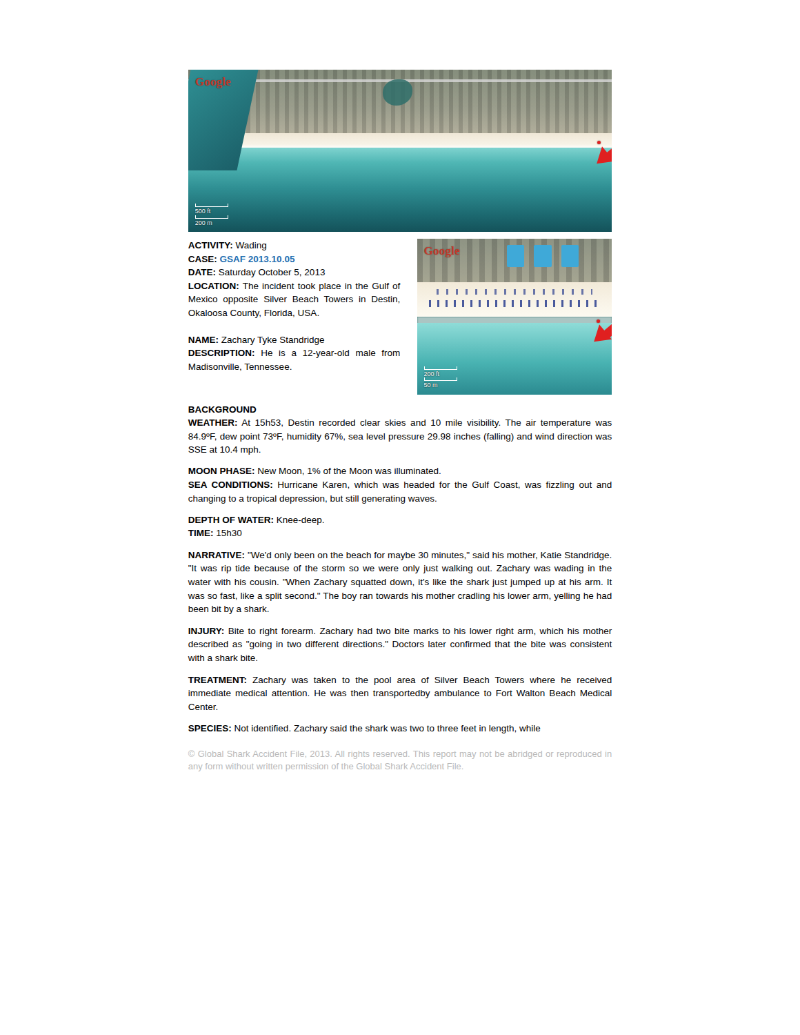Google
500 ft
200 m
Google
200 ft
50 m
ACTIVITY: Wading
CASE: GSAF 2013.10.05
DATE: Saturday October 5, 2013
LOCATION: The incident took place in the Gulf of Mexico opposite Silver Beach Towers in Destin, Okaloosa County, Florida, USA.
NAME: Zachary Tyke Standridge
DESCRIPTION: He is a 12-year-old male from Madisonville, Tennessee.
BACKGROUND
WEATHER: At 15h53, Destin recorded clear skies and 10 mile visibility. The air temperature was 84.9ºF, dew point 73ºF, humidity 67%, sea level pressure 29.98 inches (falling) and wind direction was SSE at 10.4 mph.
MOON PHASE: New Moon, 1% of the Moon was illuminated.
SEA CONDITIONS: Hurricane Karen, which was headed for the Gulf Coast, was fizzling out and changing to a tropical depression, but still generating waves.
DEPTH OF WATER: Knee-deep.
TIME: 15h30
NARRATIVE: "We'd only been on the beach for maybe 30 minutes," said his mother, Katie Standridge. "It was rip tide because of the storm so we were only just walking out. Zachary was wading in the water with his cousin. "When Zachary squatted down, it's like the shark just jumped up at his arm. It was so fast, like a split second." The boy ran towards his mother cradling his lower arm, yelling he had been bit by a shark.
INJURY: Bite to right forearm. Zachary had two bite marks to his lower right arm, which his mother described as "going in two different directions." Doctors later confirmed that the bite was consistent with a shark bite.
TREATMENT: Zachary was taken to the pool area of Silver Beach Towers where he received immediate medical attention. He was then transportedby ambulance to Fort Walton Beach Medical Center.
SPECIES: Not identified. Zachary said the shark was two to three feet in length, while
© Global Shark Accident File, 2013. All rights reserved. This report may not be abridged or reproduced in any form without written permission of the Global Shark Accident File.